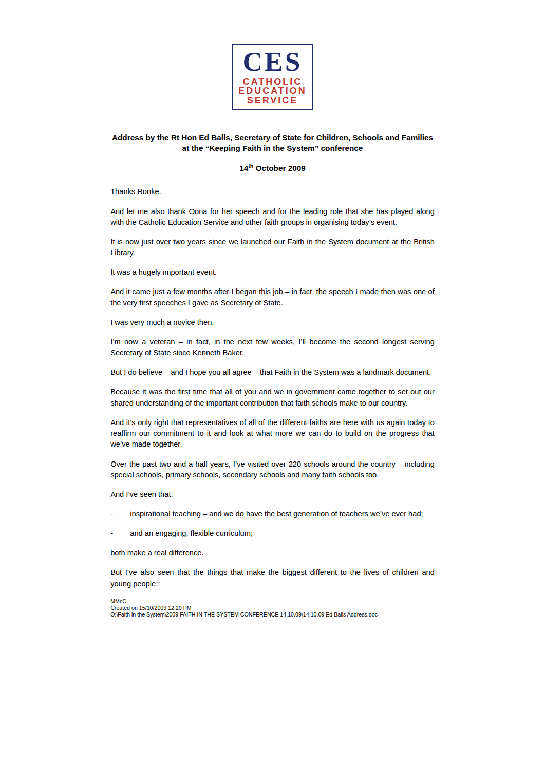CES CATHOLIC EDUCATION SERVICE
Address by the Rt Hon Ed Balls, Secretary of State for Children, Schools and Families at the “Keeping Faith in the System” conference
14th October 2009
Thanks Ronke.
And let me also thank Oona for her speech and for the leading role that she has played along with the Catholic Education Service and other faith groups in organising today’s event.
It is now just over two years since we launched our Faith in the System document at the British Library.
It was a hugely important event.
And it came just a few months after I began this job – in fact, the speech I made then was one of the very first speeches I gave as Secretary of State.
I was very much a novice then.
I’m now a veteran – in fact, in the next few weeks, I’ll become the second longest serving Secretary of State since Kenneth Baker.
But I do believe – and I hope you all agree – that Faith in the System was a landmark document.
Because it was the first time that all of you and we in government came together to set out our shared understanding of the important contribution that faith schools make to our country.
And it’s only right that representatives of all of the different faiths are here with us again today to reaffirm our commitment to it and look at what more we can do to build on the progress that we’ve made together.
Over the past two and a half years, I’ve visited over 220 schools around the country – including special schools, primary schools, secondary schools and many faith schools too.
And I’ve seen that:
inspirational teaching – and we do have the best generation of teachers we’ve ever had;
and an engaging, flexible curriculum;
both make a real difference.
But I’ve also seen that the things that make the biggest different to the lives of children and young people::
MMcC
Created on 15/10/2009 12:20 PM
O:\Faith in the System\2009 FAITH IN THE SYSTEM CONFERENCE 14.10.09\14.10.09 Ed Balls Address.doc